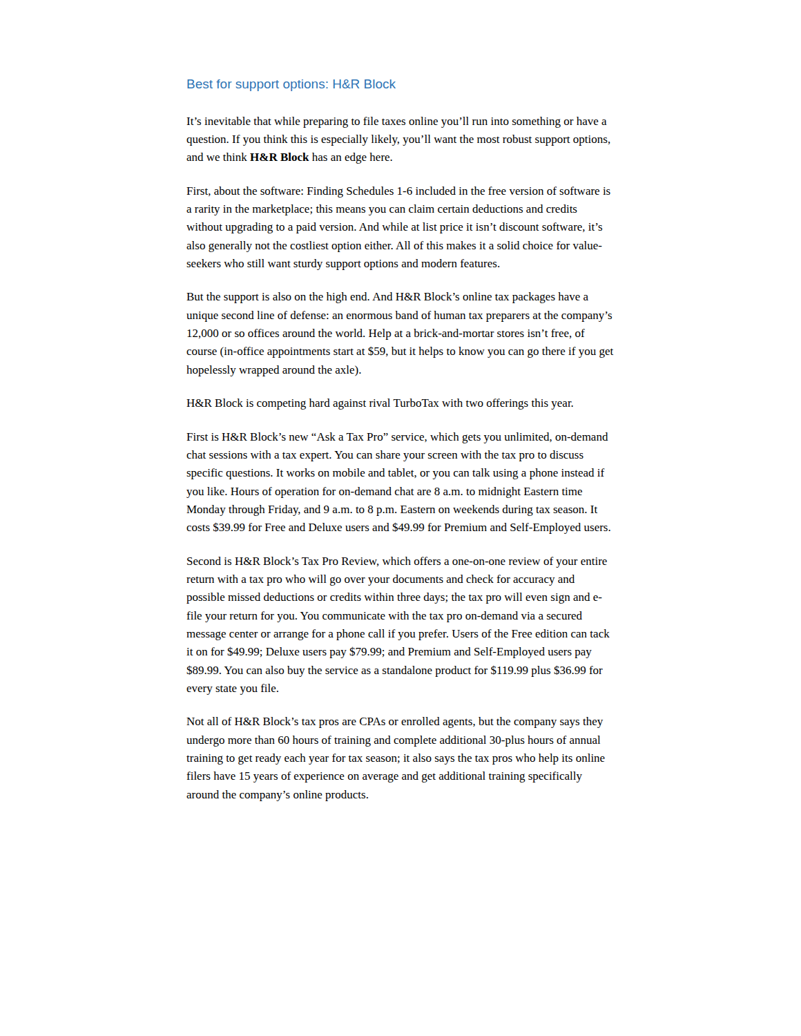Best for support options: H&R Block
It’s inevitable that while preparing to file taxes online you’ll run into something or have a question. If you think this is especially likely, you’ll want the most robust support options, and we think H&R Block has an edge here.
First, about the software: Finding Schedules 1-6 included in the free version of software is a rarity in the marketplace; this means you can claim certain deductions and credits without upgrading to a paid version. And while at list price it isn’t discount software, it’s also generally not the costliest option either. All of this makes it a solid choice for value-seekers who still want sturdy support options and modern features.
But the support is also on the high end. And H&R Block’s online tax packages have a unique second line of defense: an enormous band of human tax preparers at the company’s 12,000 or so offices around the world. Help at a brick-and-mortar stores isn’t free, of course (in-office appointments start at $59, but it helps to know you can go there if you get hopelessly wrapped around the axle).
H&R Block is competing hard against rival TurboTax with two offerings this year.
First is H&R Block’s new “Ask a Tax Pro” service, which gets you unlimited, on-demand chat sessions with a tax expert. You can share your screen with the tax pro to discuss specific questions. It works on mobile and tablet, or you can talk using a phone instead if you like. Hours of operation for on-demand chat are 8 a.m. to midnight Eastern time Monday through Friday, and 9 a.m. to 8 p.m. Eastern on weekends during tax season. It costs $39.99 for Free and Deluxe users and $49.99 for Premium and Self-Employed users.
Second is H&R Block’s Tax Pro Review, which offers a one-on-one review of your entire return with a tax pro who will go over your documents and check for accuracy and possible missed deductions or credits within three days; the tax pro will even sign and e-file your return for you. You communicate with the tax pro on-demand via a secured message center or arrange for a phone call if you prefer. Users of the Free edition can tack it on for $49.99; Deluxe users pay $79.99; and Premium and Self-Employed users pay $89.99. You can also buy the service as a standalone product for $119.99 plus $36.99 for every state you file.
Not all of H&R Block’s tax pros are CPAs or enrolled agents, but the company says they undergo more than 60 hours of training and complete additional 30-plus hours of annual training to get ready each year for tax season; it also says the tax pros who help its online filers have 15 years of experience on average and get additional training specifically around the company’s online products.